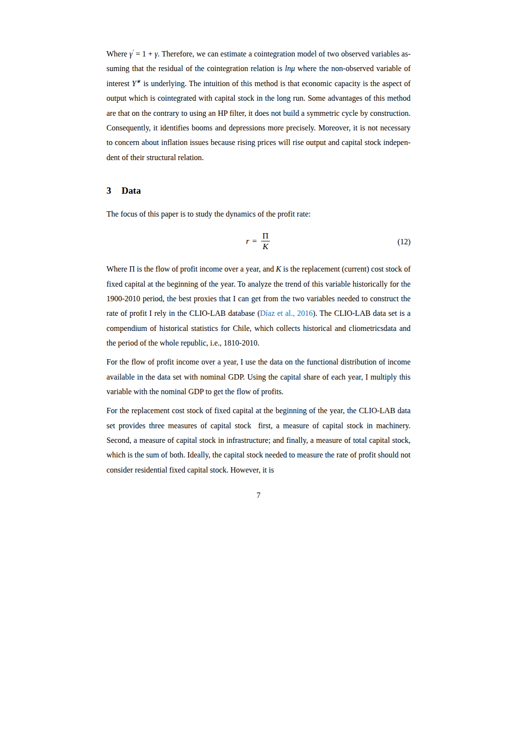Where γ′ = 1 + γ. Therefore, we can estimate a cointegration model of two observed variables assuming that the residual of the cointegration relation is lnμ where the non-observed variable of interest Y∗ is underlying. The intuition of this method is that economic capacity is the aspect of output which is cointegrated with capital stock in the long run. Some advantages of this method are that on the contrary to using an HP filter, it does not build a symmetric cycle by construction. Consequently, it identifies booms and depressions more precisely. Moreover, it is not necessary to concern about inflation issues because rising prices will rise output and capital stock independent of their structural relation.
3 Data
The focus of this paper is to study the dynamics of the profit rate:
r = Π K (12)
Where Π is the flow of profit income over a year, and K is the replacement (current) cost stock of fixed capital at the beginning of the year. To analyze the trend of this variable historically for the 1900-2010 period, the best proxies that I can get from the two variables needed to construct the rate of profit I rely in the CLIO-LAB database (Díaz et al., 2016). The CLIO-LAB data set is a compendium of historical statistics for Chile, which collects historical and cliometricsdata and the period of the whole republic, i.e., 1810-2010.
For the flow of profit income over a year, I use the data on the functional distribution of income available in the data set with nominal GDP. Using the capital share of each year, I multiply this variable with the nominal GDP to get the flow of profits.
For the replacement cost stock of fixed capital at the beginning of the year, the CLIO-LAB data set provides three measures of capital stock first, a measure of capital stock in machinery. Second, a measure of capital stock in infrastructure; and finally, a measure of total capital stock, which is the sum of both. Ideally, the capital stock needed to measure the rate of profit should not consider residential fixed capital stock. However, it is
7